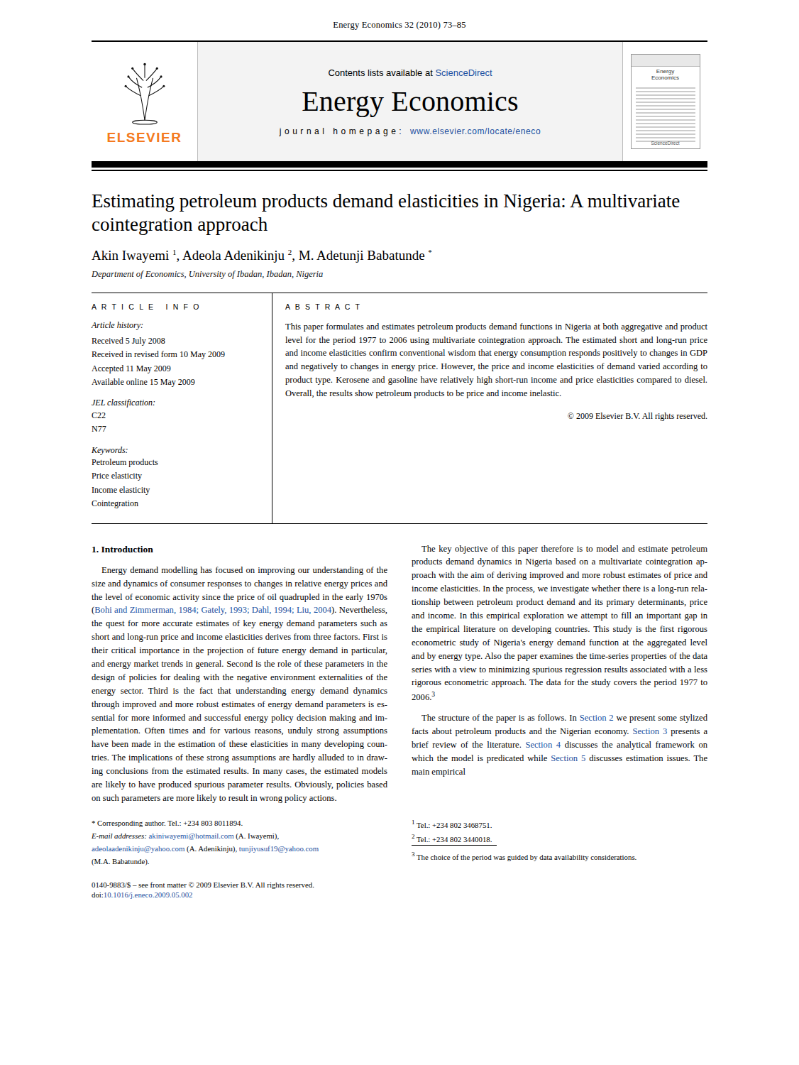Energy Economics 32 (2010) 73–85
ELSEVIER
Contents lists available at ScienceDirect
Energy Economics
j o u r n a l h o m e p a g e : www.elsevier.com/locate/eneco
Energy
Economics
ScienceDirect
Estimating petroleum products demand elasticities in Nigeria: A multivariate cointegration approach
Akin Iwayemi 1, Adeola Adenikinju 2, M. Adetunji Babatunde *
Department of Economics, University of Ibadan, Ibadan, Nigeria
A R T I C L E I N F O
Article history:
Received 5 July 2008
Received in revised form 10 May 2009
Accepted 11 May 2009
Available online 15 May 2009
JEL classification:
C22
N77
Keywords:
Petroleum products
Price elasticity
Income elasticity
Cointegration
A B S T R A C T
This paper formulates and estimates petroleum products demand functions in Nigeria at both aggregative and product level for the period 1977 to 2006 using multivariate cointegration approach. The estimated short and long-run price and income elasticities confirm conventional wisdom that energy consumption responds positively to changes in GDP and negatively to changes in energy price. However, the price and income elasticities of demand varied according to product type. Kerosene and gasoline have relatively high short-run income and price elasticities compared to diesel. Overall, the results show petroleum products to be price and income inelastic.
© 2009 Elsevier B.V. All rights reserved.
1. Introduction
Energy demand modelling has focused on improving our understanding of the size and dynamics of consumer responses to changes in relative energy prices and the level of economic activity since the price of oil quadrupled in the early 1970s (Bohi and Zimmerman, 1984; Gately, 1993; Dahl, 1994; Liu, 2004). Nevertheless, the quest for more accurate estimates of key energy demand parameters such as short and long-run price and income elasticities derives from three factors. First is their critical importance in the projection of future energy demand in particular, and energy market trends in general. Second is the role of these parameters in the design of policies for dealing with the negative environment externalities of the energy sector. Third is the fact that understanding energy demand dynamics through improved and more robust estimates of energy demand parameters is essential for more informed and successful energy policy decision making and implementation. Often times and for various reasons, unduly strong assumptions have been made in the estimation of these elasticities in many developing countries. The implications of these strong assumptions are hardly alluded to in drawing conclusions from the estimated results. In many cases, the estimated models are likely to have produced spurious parameter results. Obviously, policies based on such parameters are more likely to result in wrong policy actions.
The key objective of this paper therefore is to model and estimate petroleum products demand dynamics in Nigeria based on a multivariate cointegration approach with the aim of deriving improved and more robust estimates of price and income elasticities. In the process, we investigate whether there is a long-run relationship between petroleum product demand and its primary determinants, price and income. In this empirical exploration we attempt to fill an important gap in the empirical literature on developing countries. This study is the first rigorous econometric study of Nigeria's energy demand function at the aggregated level and by energy type. Also the paper examines the time-series properties of the data series with a view to minimizing spurious regression results associated with a less rigorous econometric approach. The data for the study covers the period 1977 to 2006.3
The structure of the paper is as follows. In Section 2 we present some stylized facts about petroleum products and the Nigerian economy. Section 3 presents a brief review of the literature. Section 4 discusses the analytical framework on which the model is predicated while Section 5 discusses estimation issues. The main empirical
* Corresponding author. Tel.: +234 803 8011894.
E-mail addresses: akiniwayemi@hotmail.com (A. Iwayemi),
adeolaadenikinju@yahoo.com (A. Adenikinju), tunjiyusuf19@yahoo.com
(M.A. Babatunde).
1 Tel.: +234 802 3468751.
2 Tel.: +234 802 3440018.
3 The choice of the period was guided by data availability considerations.
0140-9883/$ – see front matter © 2009 Elsevier B.V. All rights reserved.
doi:10.1016/j.eneco.2009.05.002